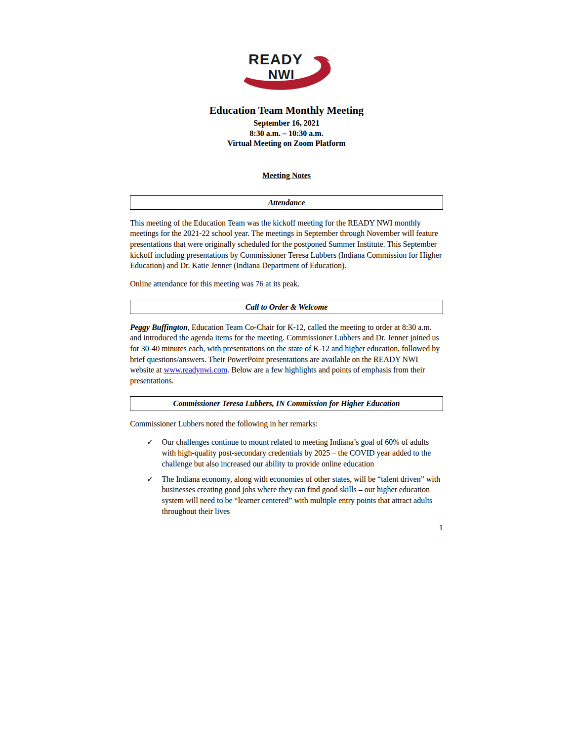READY NWI
Education Team Monthly Meeting
September 16, 2021
8:30 a.m. – 10:30 a.m.
Virtual Meeting on Zoom Platform
Meeting Notes
Attendance
This meeting of the Education Team was the kickoff meeting for the READY NWI monthly meetings for the 2021-22 school year. The meetings in September through November will feature presentations that were originally scheduled for the postponed Summer Institute. This September kickoff including presentations by Commissioner Teresa Lubbers (Indiana Commission for Higher Education) and Dr. Katie Jenner (Indiana Department of Education).
Online attendance for this meeting was 76 at its peak.
Call to Order & Welcome
Peggy Buffington, Education Team Co-Chair for K-12, called the meeting to order at 8:30 a.m. and introduced the agenda items for the meeting. Commissioner Lubbers and Dr. Jenner joined us for 30-40 minutes each, with presentations on the state of K-12 and higher education, followed by brief questions/answers. Their PowerPoint presentations are available on the READY NWI website at www.readynwi.com. Below are a few highlights and points of emphasis from their presentations.
Commissioner Teresa Lubbers, IN Commission for Higher Education
Commissioner Lubbers noted the following in her remarks:
Our challenges continue to mount related to meeting Indiana’s goal of 60% of adults with high-quality post-secondary credentials by 2025 – the COVID year added to the challenge but also increased our ability to provide online education
The Indiana economy, along with economies of other states, will be “talent driven” with businesses creating good jobs where they can find good skills – our higher education system will need to be “learner centered” with multiple entry points that attract adults throughout their lives
1